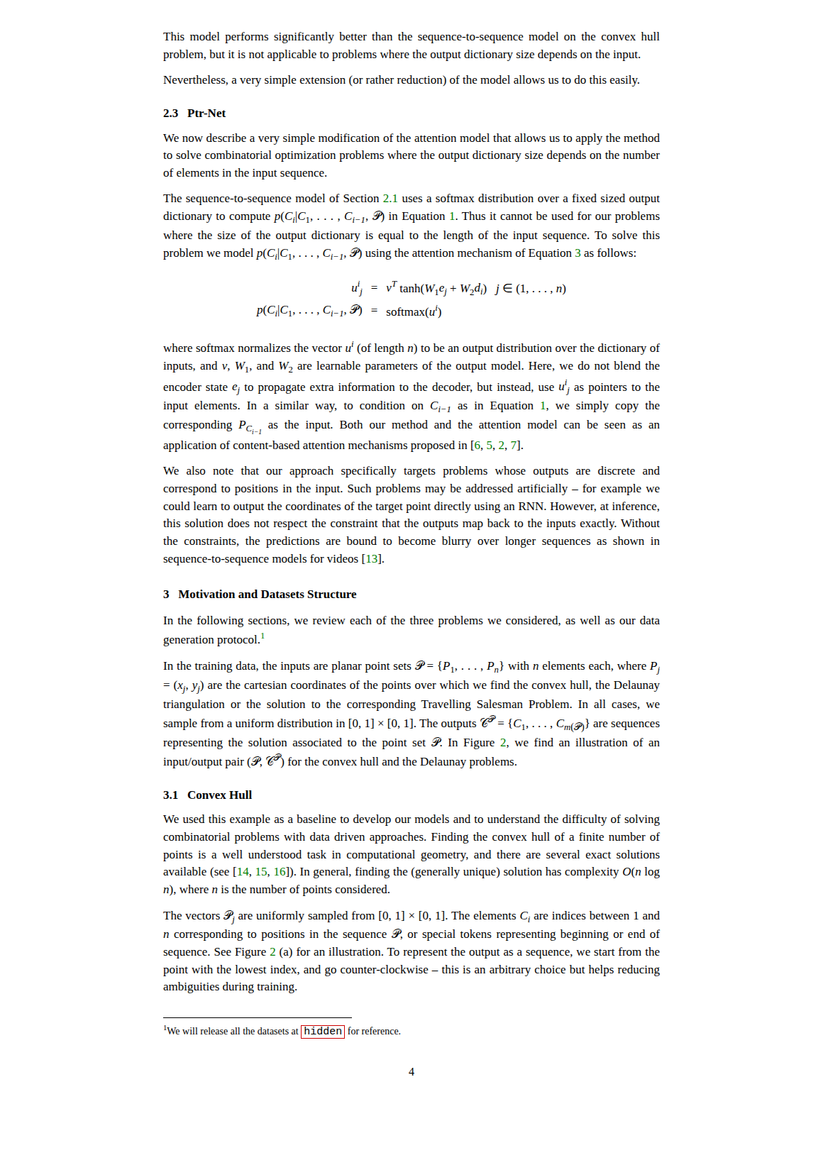This model performs significantly better than the sequence-to-sequence model on the convex hull problem, but it is not applicable to problems where the output dictionary size depends on the input.
Nevertheless, a very simple extension (or rather reduction) of the model allows us to do this easily.
2.3 Ptr-Net
We now describe a very simple modification of the attention model that allows us to apply the method to solve combinatorial optimization problems where the output dictionary size depends on the number of elements in the input sequence.
The sequence-to-sequence model of Section 2.1 uses a softmax distribution over a fixed sized output dictionary to compute p(Ci|C 1, . . . , Ci−1, 𝒫) in Equation 1. Thus it cannot be used for our problems where the size of the output dictionary is equal to the length of the input sequence. To solve this problem we model p(Ci|C 1, . . . , Ci−1, 𝒫) using the attention mechanism of Equation 3 as follows:
| u i j | = | v T tanh( W 1 e j + W 2 d i ) j ∈ (1, . . . , n ) |
| p ( C i / C 1 , . . . , C i−1 , 𝒫) | = | softmax( u i ) |
where softmax normalizes the vector ui (of length n) to be an output distribution over the dictionary of inputs, and v, W 1, and W 2 are learnable parameters of the output model. Here, we do not blend the encoder state ej to propagate extra information to the decoder, but instead, use uij as pointers to the input elements. In a similar way, to condition on Ci−1 as in Equation 1, we simply copy the corresponding PCi−1 as the input. Both our method and the attention model can be seen as an application of content-based attention mechanisms proposed in [6, 5, 2, 7].
We also note that our approach specifically targets problems whose outputs are discrete and correspond to positions in the input. Such problems may be addressed artificially – for example we could learn to output the coordinates of the target point directly using an RNN. However, at inference, this solution does not respect the constraint that the outputs map back to the inputs exactly. Without the constraints, the predictions are bound to become blurry over longer sequences as shown in sequence-to-sequence models for videos [13].
3 Motivation and Datasets Structure
In the following sections, we review each of the three problems we considered, as well as our data generation protocol.1
In the training data, the inputs are planar point sets 𝒫 = {P 1, . . . , Pn} with n elements each, where Pj = (xj, yj) are the cartesian coordinates of the points over which we find the convex hull, the Delaunay triangulation or the solution to the corresponding Travelling Salesman Problem. In all cases, we sample from a uniform distribution in [0, 1] × [0, 1]. The outputs 𝒞𝒫 = {C 1, . . . , Cm(𝒫)} are sequences representing the solution associated to the point set 𝒫. In Figure 2, we find an illustration of an input/output pair (𝒫, 𝒞𝒫) for the convex hull and the Delaunay problems.
3.1 Convex Hull
We used this example as a baseline to develop our models and to understand the difficulty of solving combinatorial problems with data driven approaches. Finding the convex hull of a finite number of points is a well understood task in computational geometry, and there are several exact solutions available (see [14, 15, 16]). In general, finding the (generally unique) solution has complexity O(n log n), where n is the number of points considered.
The vectors 𝒫j are uniformly sampled from [0, 1] × [0, 1]. The elements Ci are indices between 1 and n corresponding to positions in the sequence 𝒫, or special tokens representing beginning or end of sequence. See Figure 2 (a) for an illustration. To represent the output as a sequence, we start from the point with the lowest index, and go counter-clockwise – this is an arbitrary choice but helps reducing ambiguities during training.
1We will release all the datasets at hidden for reference.
4